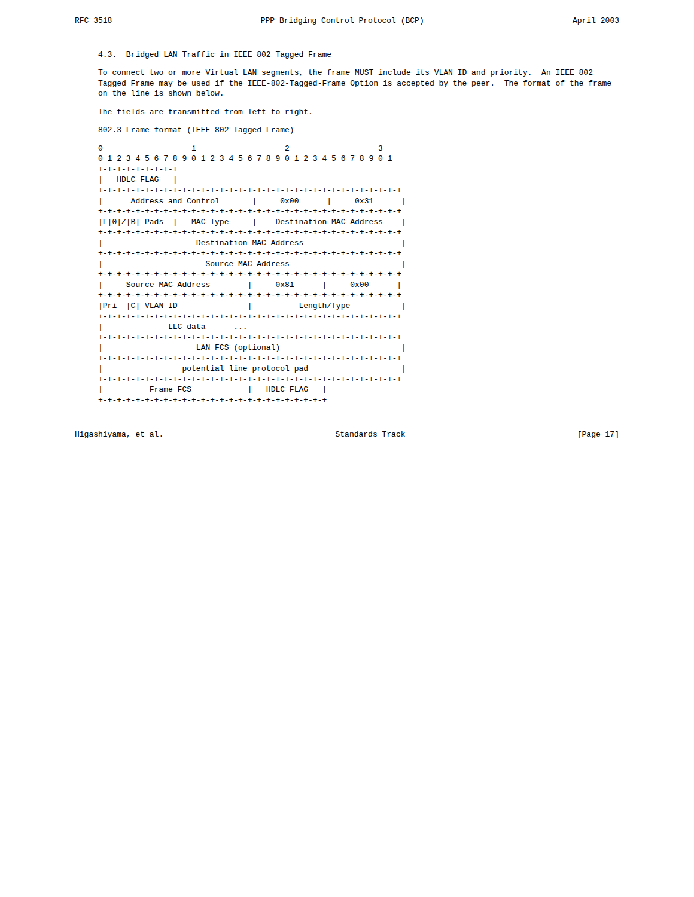RFC 3518 PPP Bridging Control Protocol (BCP) April 2003
4.3. Bridged LAN Traffic in IEEE 802 Tagged Frame
To connect two or more Virtual LAN segments, the frame MUST include its VLAN ID and priority. An IEEE 802 Tagged Frame may be used if the IEEE-802-Tagged-Frame Option is accepted by the peer. The format of the frame on the line is shown below.
The fields are transmitted from left to right.
802.3 Frame format (IEEE 802 Tagged Frame)
0                   1                   2                   3
0 1 2 3 4 5 6 7 8 9 0 1 2 3 4 5 6 7 8 9 0 1 2 3 4 5 6 7 8 9 0 1
+-+-+-+-+-+-+-+-+
|   HDLC FLAG   |
+-+-+-+-+-+-+-+-+-+-+-+-+-+-+-+-+-+-+-+-+-+-+-+-+-+-+-+-+-+-+-+-+
|      Address and Control       |     0x00      |     0x31      |
+-+-+-+-+-+-+-+-+-+-+-+-+-+-+-+-+-+-+-+-+-+-+-+-+-+-+-+-+-+-+-+-+
|F|0|Z|B| Pads  |   MAC Type     |    Destination MAC Address    |
+-+-+-+-+-+-+-+-+-+-+-+-+-+-+-+-+-+-+-+-+-+-+-+-+-+-+-+-+-+-+-+-+
|                    Destination MAC Address                     |
+-+-+-+-+-+-+-+-+-+-+-+-+-+-+-+-+-+-+-+-+-+-+-+-+-+-+-+-+-+-+-+-+
|                      Source MAC Address                        |
+-+-+-+-+-+-+-+-+-+-+-+-+-+-+-+-+-+-+-+-+-+-+-+-+-+-+-+-+-+-+-+-+
|     Source MAC Address        |     0x81      |     0x00      |
+-+-+-+-+-+-+-+-+-+-+-+-+-+-+-+-+-+-+-+-+-+-+-+-+-+-+-+-+-+-+-+-+
|Pri  |C| VLAN ID               |          Length/Type           |
+-+-+-+-+-+-+-+-+-+-+-+-+-+-+-+-+-+-+-+-+-+-+-+-+-+-+-+-+-+-+-+-+
|              LLC data      ...
+-+-+-+-+-+-+-+-+-+-+-+-+-+-+-+-+-+-+-+-+-+-+-+-+-+-+-+-+-+-+-+-+
|                    LAN FCS (optional)                          |
+-+-+-+-+-+-+-+-+-+-+-+-+-+-+-+-+-+-+-+-+-+-+-+-+-+-+-+-+-+-+-+-+
|                 potential line protocol pad                    |
+-+-+-+-+-+-+-+-+-+-+-+-+-+-+-+-+-+-+-+-+-+-+-+-+-+-+-+-+-+-+-+-+
|          Frame FCS            |   HDLC FLAG   |
+-+-+-+-+-+-+-+-+-+-+-+-+-+-+-+-+-+-+-+-+-+-+-+-+
Higashiyama, et al. Standards Track [Page 17]